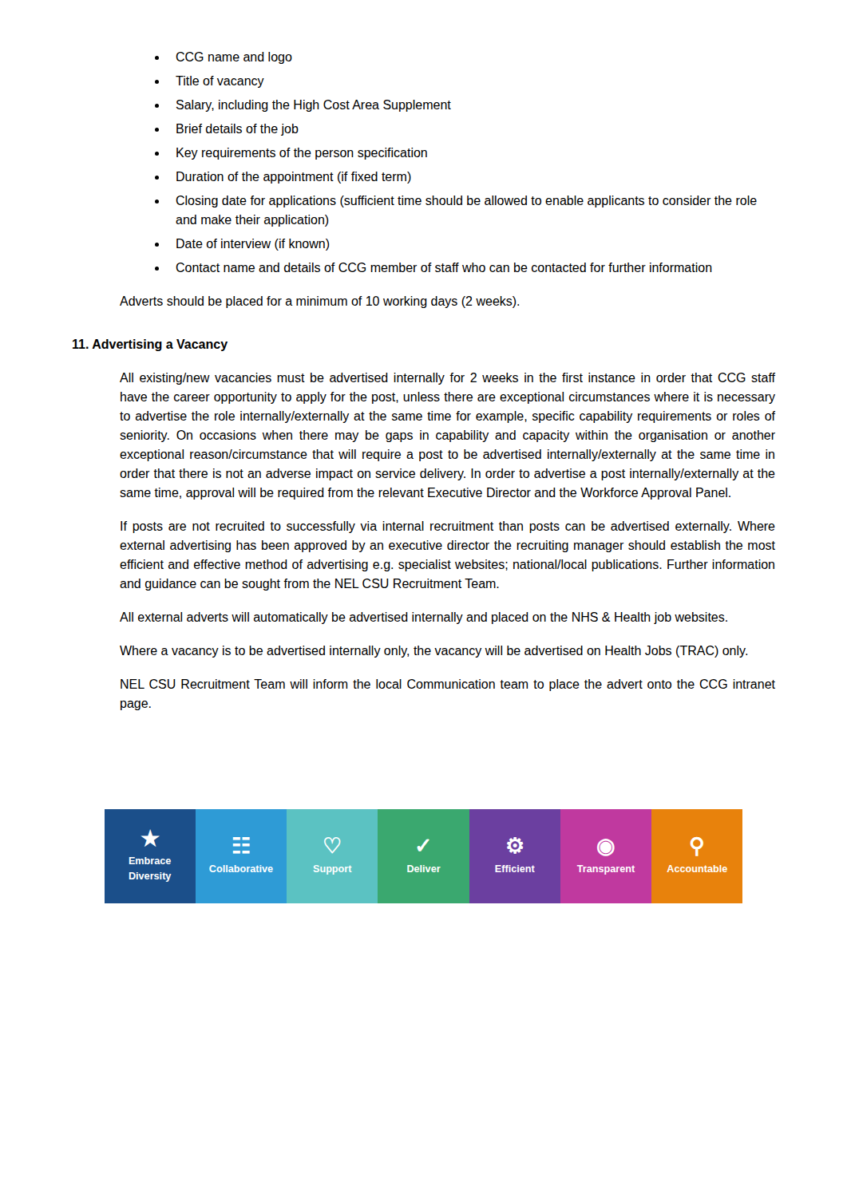CCG name and logo
Title of vacancy
Salary, including the High Cost Area Supplement
Brief details of the job
Key requirements of the person specification
Duration of the appointment (if fixed term)
Closing date for applications (sufficient time should be allowed to enable applicants to consider the role and make their application)
Date of interview (if known)
Contact name and details of CCG member of staff who can be contacted for further information
Adverts should be placed for a minimum of 10 working days (2 weeks).
11. Advertising a Vacancy
All existing/new vacancies must be advertised internally for 2 weeks in the first instance in order that CCG staff have the career opportunity to apply for the post, unless there are exceptional circumstances where it is necessary to advertise the role internally/externally at the same time for example, specific capability requirements or roles of seniority. On occasions when there may be gaps in capability and capacity within the organisation or another exceptional reason/circumstance that will require a post to be advertised internally/externally at the same time in order that there is not an adverse impact on service delivery. In order to advertise a post internally/externally at the same time, approval will be required from the relevant Executive Director and the Workforce Approval Panel.
If posts are not recruited to successfully via internal recruitment than posts can be advertised externally. Where external advertising has been approved by an executive director the recruiting manager should establish the most efficient and effective method of advertising e.g. specialist websites; national/local publications. Further information and guidance can be sought from the NEL CSU Recruitment Team.
All external adverts will automatically be advertised internally and placed on the NHS & Health job websites.
Where a vacancy is to be advertised internally only, the vacancy will be advertised on Health Jobs (TRAC) only.
NEL CSU Recruitment Team will inform the local Communication team to place the advert onto the CCG intranet page.
★ Embrace
Diversity
☷ Collaborative
♡ Support
✓ Deliver
⚙ Efficient
◉ Transparent
⚲ Accountable